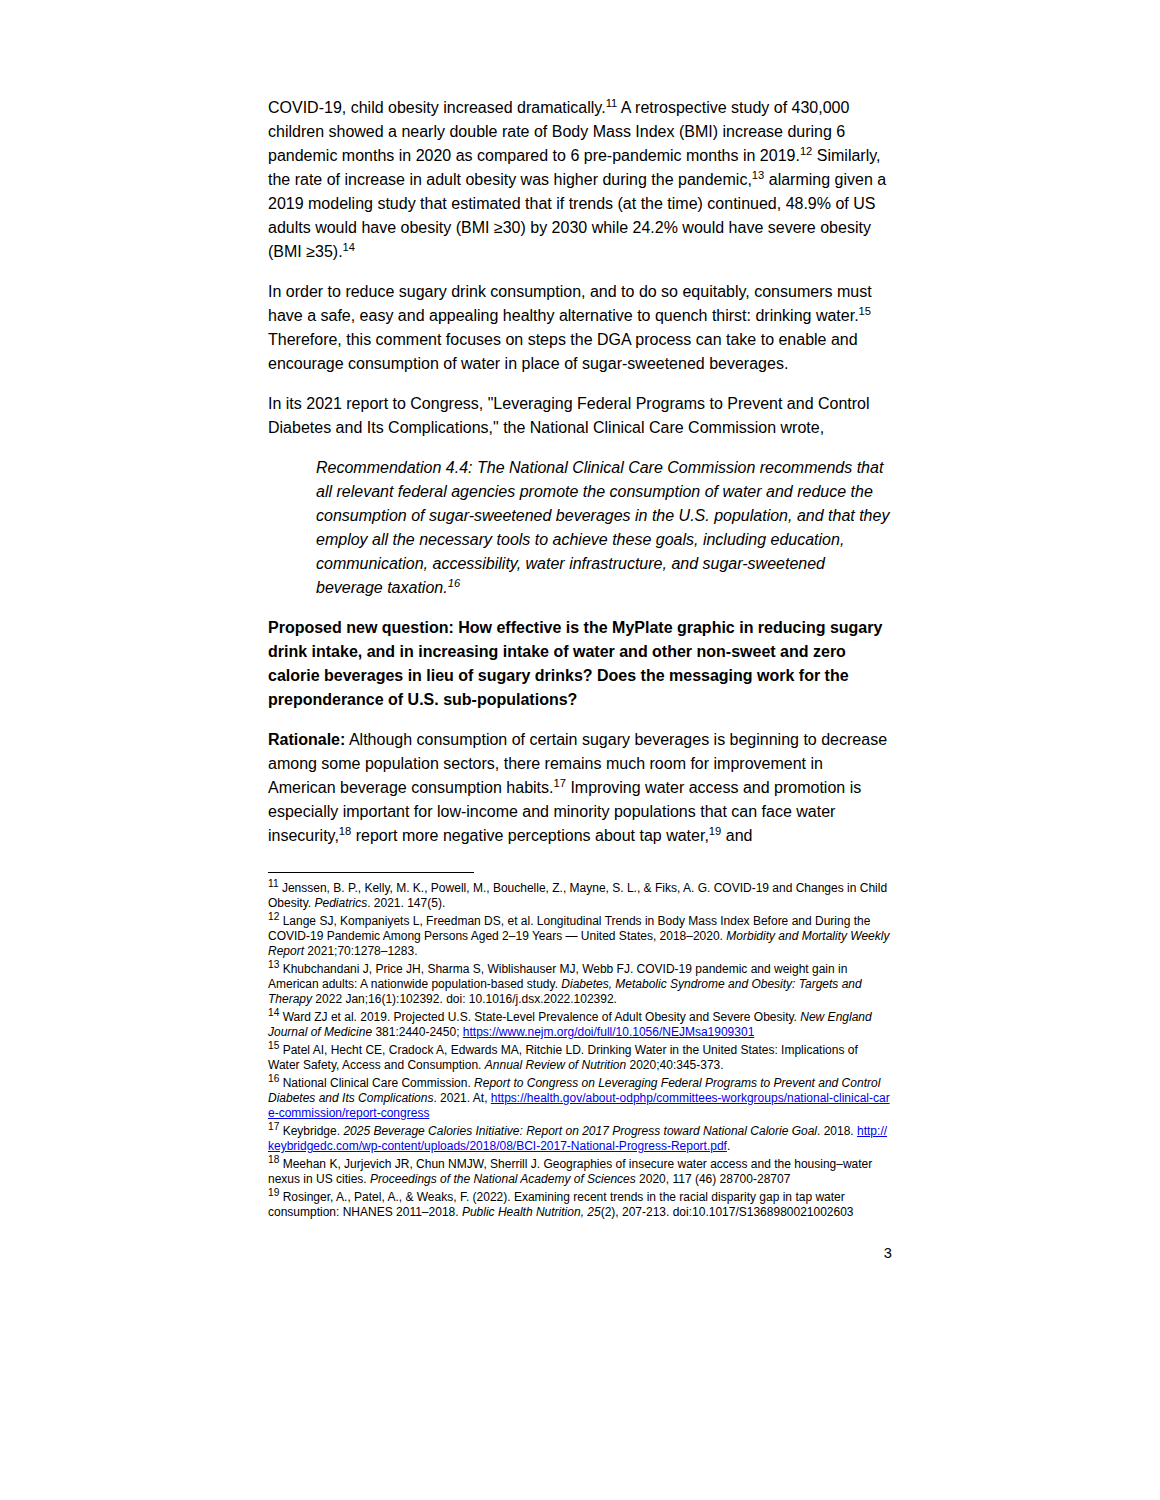COVID-19, child obesity increased dramatically.11 A retrospective study of 430,000 children showed a nearly double rate of Body Mass Index (BMI) increase during 6 pandemic months in 2020 as compared to 6 pre-pandemic months in 2019.12 Similarly, the rate of increase in adult obesity was higher during the pandemic,13 alarming given a 2019 modeling study that estimated that if trends (at the time) continued, 48.9% of US adults would have obesity (BMI ≥30) by 2030 while 24.2% would have severe obesity (BMI ≥35).14
In order to reduce sugary drink consumption, and to do so equitably, consumers must have a safe, easy and appealing healthy alternative to quench thirst: drinking water.15 Therefore, this comment focuses on steps the DGA process can take to enable and encourage consumption of water in place of sugar-sweetened beverages.
In its 2021 report to Congress, "Leveraging Federal Programs to Prevent and Control Diabetes and Its Complications," the National Clinical Care Commission wrote,
Recommendation 4.4: The National Clinical Care Commission recommends that all relevant federal agencies promote the consumption of water and reduce the consumption of sugar-sweetened beverages in the U.S. population, and that they employ all the necessary tools to achieve these goals, including education, communication, accessibility, water infrastructure, and sugar-sweetened beverage taxation.16
Proposed new question: How effective is the MyPlate graphic in reducing sugary drink intake, and in increasing intake of water and other non-sweet and zero calorie beverages in lieu of sugary drinks? Does the messaging work for the preponderance of U.S. sub-populations?
Rationale: Although consumption of certain sugary beverages is beginning to decrease among some population sectors, there remains much room for improvement in American beverage consumption habits.17 Improving water access and promotion is especially important for low-income and minority populations that can face water insecurity,18 report more negative perceptions about tap water,19 and
11 Jenssen, B. P., Kelly, M. K., Powell, M., Bouchelle, Z., Mayne, S. L., & Fiks, A. G. COVID-19 and Changes in Child Obesity. Pediatrics. 2021. 147(5).
12 Lange SJ, Kompaniyets L, Freedman DS, et al. Longitudinal Trends in Body Mass Index Before and During the COVID-19 Pandemic Among Persons Aged 2–19 Years — United States, 2018–2020. Morbidity and Mortality Weekly Report 2021;70:1278–1283.
13 Khubchandani J, Price JH, Sharma S, Wiblishauser MJ, Webb FJ. COVID-19 pandemic and weight gain in American adults: A nationwide population-based study. Diabetes, Metabolic Syndrome and Obesity: Targets and Therapy 2022 Jan;16(1):102392. doi: 10.1016/j.dsx.2022.102392.
14 Ward ZJ et al. 2019. Projected U.S. State-Level Prevalence of Adult Obesity and Severe Obesity. New England Journal of Medicine 381:2440-2450; https://www.nejm.org/doi/full/10.1056/NEJMsa1909301
15 Patel AI, Hecht CE, Cradock A, Edwards MA, Ritchie LD. Drinking Water in the United States: Implications of Water Safety, Access and Consumption. Annual Review of Nutrition 2020;40:345-373.
16 National Clinical Care Commission. Report to Congress on Leveraging Federal Programs to Prevent and Control Diabetes and Its Complications. 2021. At, https://health.gov/about-odphp/committees-workgroups/national-clinical-care-commission/report-congress
17 Keybridge. 2025 Beverage Calories Initiative: Report on 2017 Progress toward National Calorie Goal. 2018. http://keybridgedc.com/wp-content/uploads/2018/08/BCI-2017-National-Progress-Report.pdf.
18 Meehan K, Jurjevich JR, Chun NMJW, Sherrill J. Geographies of insecure water access and the housing–water nexus in US cities. Proceedings of the National Academy of Sciences 2020, 117 (46) 28700-28707
19 Rosinger, A., Patel, A., & Weaks, F. (2022). Examining recent trends in the racial disparity gap in tap water consumption: NHANES 2011–2018. Public Health Nutrition, 25(2), 207-213. doi:10.1017/S1368980021002603
3